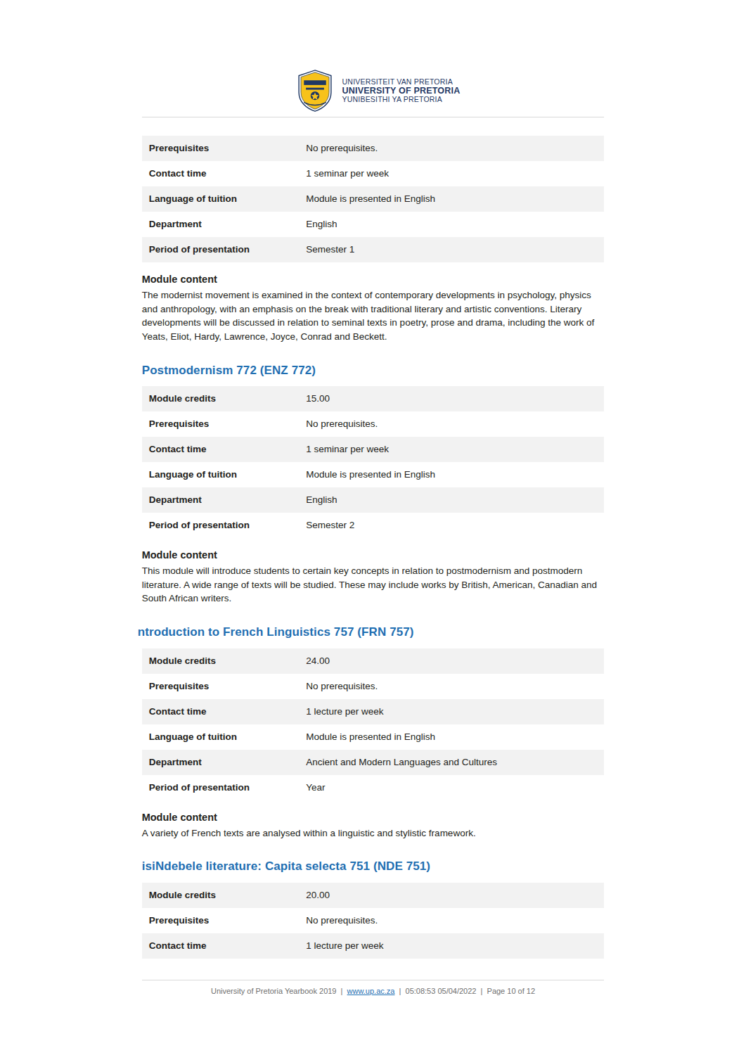UNIVERSITEIT VAN PRETORIA
UNIVERSITY OF PRETORIA
YUNIBESITHI YA PRETORIA
| Prerequisites | No prerequisites. |
| Contact time | 1 seminar per week |
| Language of tuition | Module is presented in English |
| Department | English |
| Period of presentation | Semester 1 |
Module content
The modernist movement is examined in the context of contemporary developments in psychology, physics and anthropology, with an emphasis on the break with traditional literary and artistic conventions. Literary developments will be discussed in relation to seminal texts in poetry, prose and drama, including the work of Yeats, Eliot, Hardy, Lawrence, Joyce, Conrad and Beckett.
Postmodernism 772 (ENZ 772)
| Module credits | 15.00 |
| Prerequisites | No prerequisites. |
| Contact time | 1 seminar per week |
| Language of tuition | Module is presented in English |
| Department | English |
| Period of presentation | Semester 2 |
Module content
This module will introduce students to certain key concepts in relation to postmodernism and postmodern literature. A wide range of texts will be studied. These may include works by British, American, Canadian and South African writers.
ntroduction to French Linguistics 757 (FRN 757)
| Module credits | 24.00 |
| Prerequisites | No prerequisites. |
| Contact time | 1 lecture per week |
| Language of tuition | Module is presented in English |
| Department | Ancient and Modern Languages and Cultures |
| Period of presentation | Year |
Module content
A variety of French texts are analysed within a linguistic and stylistic framework.
isiNdebele literature: Capita selecta 751 (NDE 751)
| Module credits | 20.00 |
| Prerequisites | No prerequisites. |
| Contact time | 1 lecture per week |
University of Pretoria Yearbook 2019 | www.up.ac.za | 05:08:53 05/04/2022 | Page 10 of 12